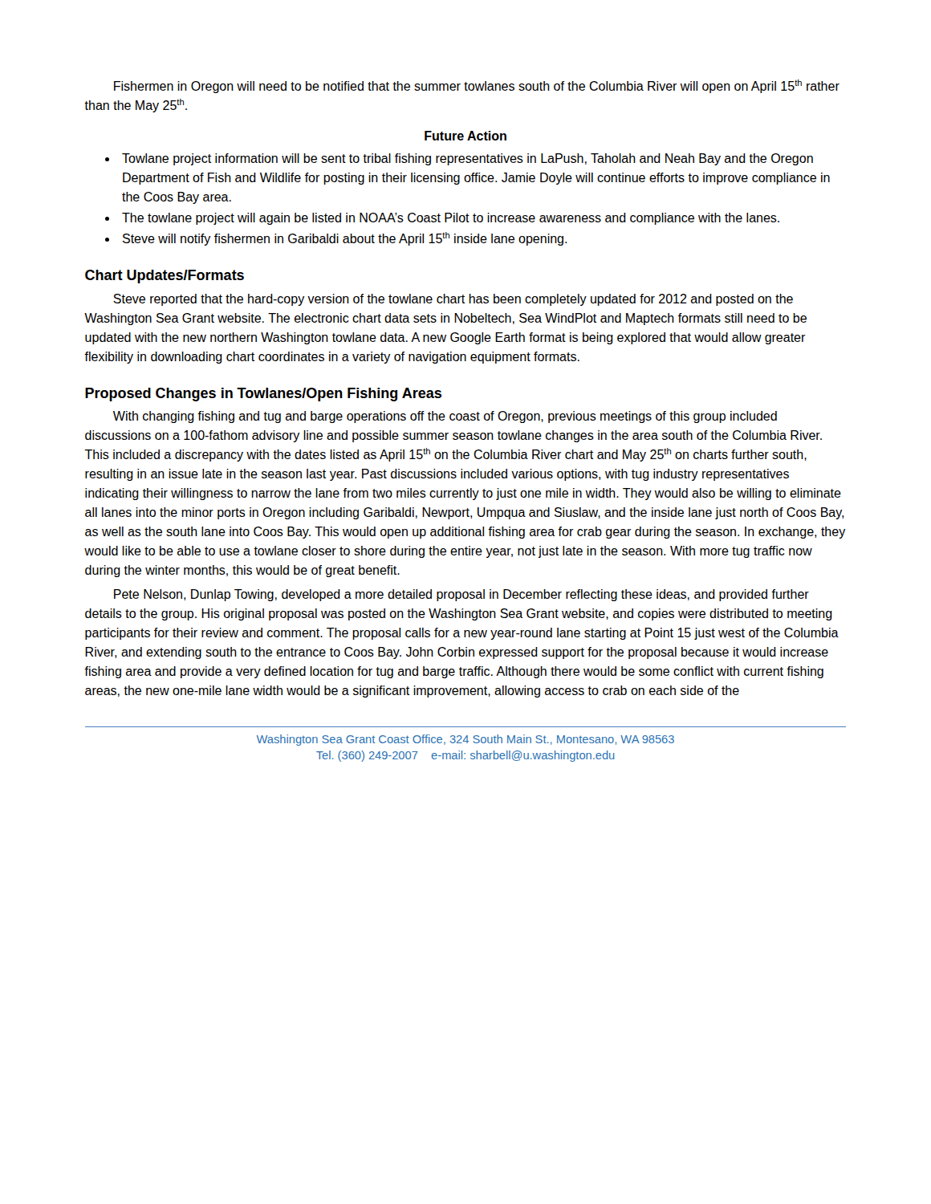Fishermen in Oregon will need to be notified that the summer towlanes south of the Columbia River will open on April 15th rather than the May 25th.
Future Action
Towlane project information will be sent to tribal fishing representatives in LaPush, Taholah and Neah Bay and the Oregon Department of Fish and Wildlife for posting in their licensing office. Jamie Doyle will continue efforts to improve compliance in the Coos Bay area.
The towlane project will again be listed in NOAA’s Coast Pilot to increase awareness and compliance with the lanes.
Steve will notify fishermen in Garibaldi about the April 15th inside lane opening.
Chart Updates/Formats
Steve reported that the hard-copy version of the towlane chart has been completely updated for 2012 and posted on the Washington Sea Grant website. The electronic chart data sets in Nobeltech, Sea WindPlot and Maptech formats still need to be updated with the new northern Washington towlane data. A new Google Earth format is being explored that would allow greater flexibility in downloading chart coordinates in a variety of navigation equipment formats.
Proposed Changes in Towlanes/Open Fishing Areas
With changing fishing and tug and barge operations off the coast of Oregon, previous meetings of this group included discussions on a 100-fathom advisory line and possible summer season towlane changes in the area south of the Columbia River. This included a discrepancy with the dates listed as April 15th on the Columbia River chart and May 25th on charts further south, resulting in an issue late in the season last year. Past discussions included various options, with tug industry representatives indicating their willingness to narrow the lane from two miles currently to just one mile in width. They would also be willing to eliminate all lanes into the minor ports in Oregon including Garibaldi, Newport, Umpqua and Siuslaw, and the inside lane just north of Coos Bay, as well as the south lane into Coos Bay. This would open up additional fishing area for crab gear during the season. In exchange, they would like to be able to use a towlane closer to shore during the entire year, not just late in the season. With more tug traffic now during the winter months, this would be of great benefit.
Pete Nelson, Dunlap Towing, developed a more detailed proposal in December reflecting these ideas, and provided further details to the group. His original proposal was posted on the Washington Sea Grant website, and copies were distributed to meeting participants for their review and comment. The proposal calls for a new year-round lane starting at Point 15 just west of the Columbia River, and extending south to the entrance to Coos Bay. John Corbin expressed support for the proposal because it would increase fishing area and provide a very defined location for tug and barge traffic. Although there would be some conflict with current fishing areas, the new one-mile lane width would be a significant improvement, allowing access to crab on each side of the
Washington Sea Grant Coast Office, 324 South Main St., Montesano, WA 98563
Tel. (360) 249-2007 e-mail: sharbell@u.washington.edu